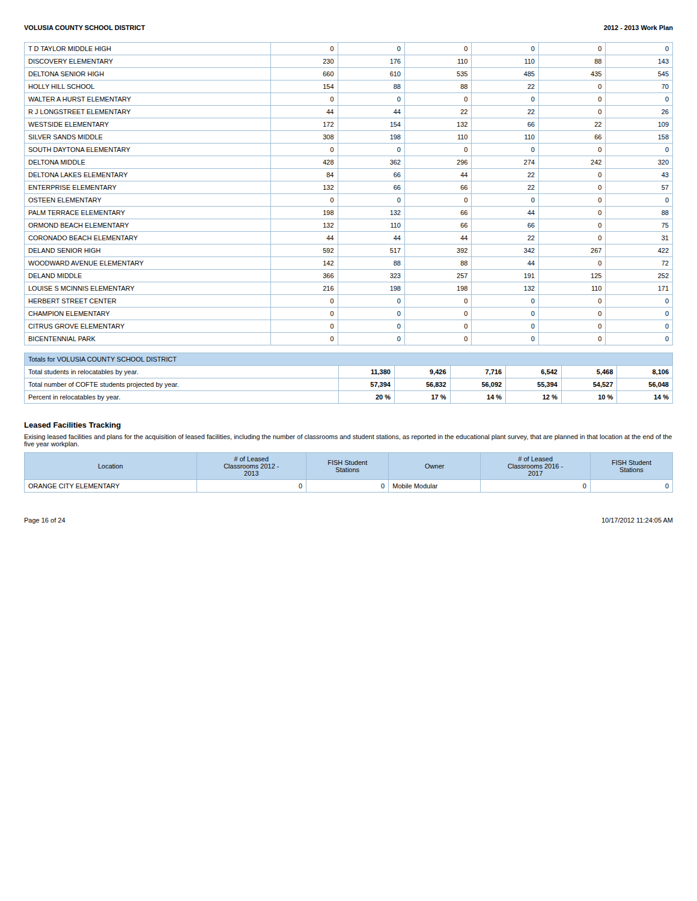VOLUSIA COUNTY SCHOOL DISTRICT 2012 - 2013 Work Plan
| T D TAYLOR MIDDLE HIGH | 0 | 0 | 0 | 0 | 0 | 0 |
| DISCOVERY ELEMENTARY | 230 | 176 | 110 | 110 | 88 | 143 |
| DELTONA SENIOR HIGH | 660 | 610 | 535 | 485 | 435 | 545 |
| HOLLY HILL SCHOOL | 154 | 88 | 88 | 22 | 0 | 70 |
| WALTER A HURST ELEMENTARY | 0 | 0 | 0 | 0 | 0 | 0 |
| R J LONGSTREET ELEMENTARY | 44 | 44 | 22 | 22 | 0 | 26 |
| WESTSIDE ELEMENTARY | 172 | 154 | 132 | 66 | 22 | 109 |
| SILVER SANDS MIDDLE | 308 | 198 | 110 | 110 | 66 | 158 |
| SOUTH DAYTONA ELEMENTARY | 0 | 0 | 0 | 0 | 0 | 0 |
| DELTONA MIDDLE | 428 | 362 | 296 | 274 | 242 | 320 |
| DELTONA LAKES ELEMENTARY | 84 | 66 | 44 | 22 | 0 | 43 |
| ENTERPRISE ELEMENTARY | 132 | 66 | 66 | 22 | 0 | 57 |
| OSTEEN ELEMENTARY | 0 | 0 | 0 | 0 | 0 | 0 |
| PALM TERRACE ELEMENTARY | 198 | 132 | 66 | 44 | 0 | 88 |
| ORMOND BEACH ELEMENTARY | 132 | 110 | 66 | 66 | 0 | 75 |
| CORONADO BEACH ELEMENTARY | 44 | 44 | 44 | 22 | 0 | 31 |
| DELAND SENIOR HIGH | 592 | 517 | 392 | 342 | 267 | 422 |
| WOODWARD AVENUE ELEMENTARY | 142 | 88 | 88 | 44 | 0 | 72 |
| DELAND MIDDLE | 366 | 323 | 257 | 191 | 125 | 252 |
| LOUISE S MCINNIS ELEMENTARY | 216 | 198 | 198 | 132 | 110 | 171 |
| HERBERT STREET CENTER | 0 | 0 | 0 | 0 | 0 | 0 |
| CHAMPION ELEMENTARY | 0 | 0 | 0 | 0 | 0 | 0 |
| CITRUS GROVE ELEMENTARY | 0 | 0 | 0 | 0 | 0 | 0 |
| BICENTENNIAL PARK | 0 | 0 | 0 | 0 | 0 | 0 |
| Totals for VOLUSIA COUNTY SCHOOL DISTRICT |
| Total students in relocatables by year. | 11,380 | 9,426 | 7,716 | 6,542 | 5,468 | 8,106 |
| Total number of COFTE students projected by year. | 57,394 | 56,832 | 56,092 | 55,394 | 54,527 | 56,048 |
| Percent in relocatables by year. | 20 % | 17 % | 14 % | 12 % | 10 % | 14 % |
Leased Facilities Tracking
Exising leased facilities and plans for the acquisition of leased facilities, including the number of classrooms and student stations, as reported in the educational plant survey, that are planned in that location at the end of the five year workplan.
| Location | # of Leased Classrooms 2012 - 2013 | FISH Student Stations | Owner | # of Leased Classrooms 2016 - 2017 | FISH Student Stations |
| --- | --- | --- | --- | --- | --- |
| ORANGE CITY ELEMENTARY | 0 | 0 | Mobile Modular | 0 | 0 |
Page 16 of 24 10/17/2012 11:24:05 AM